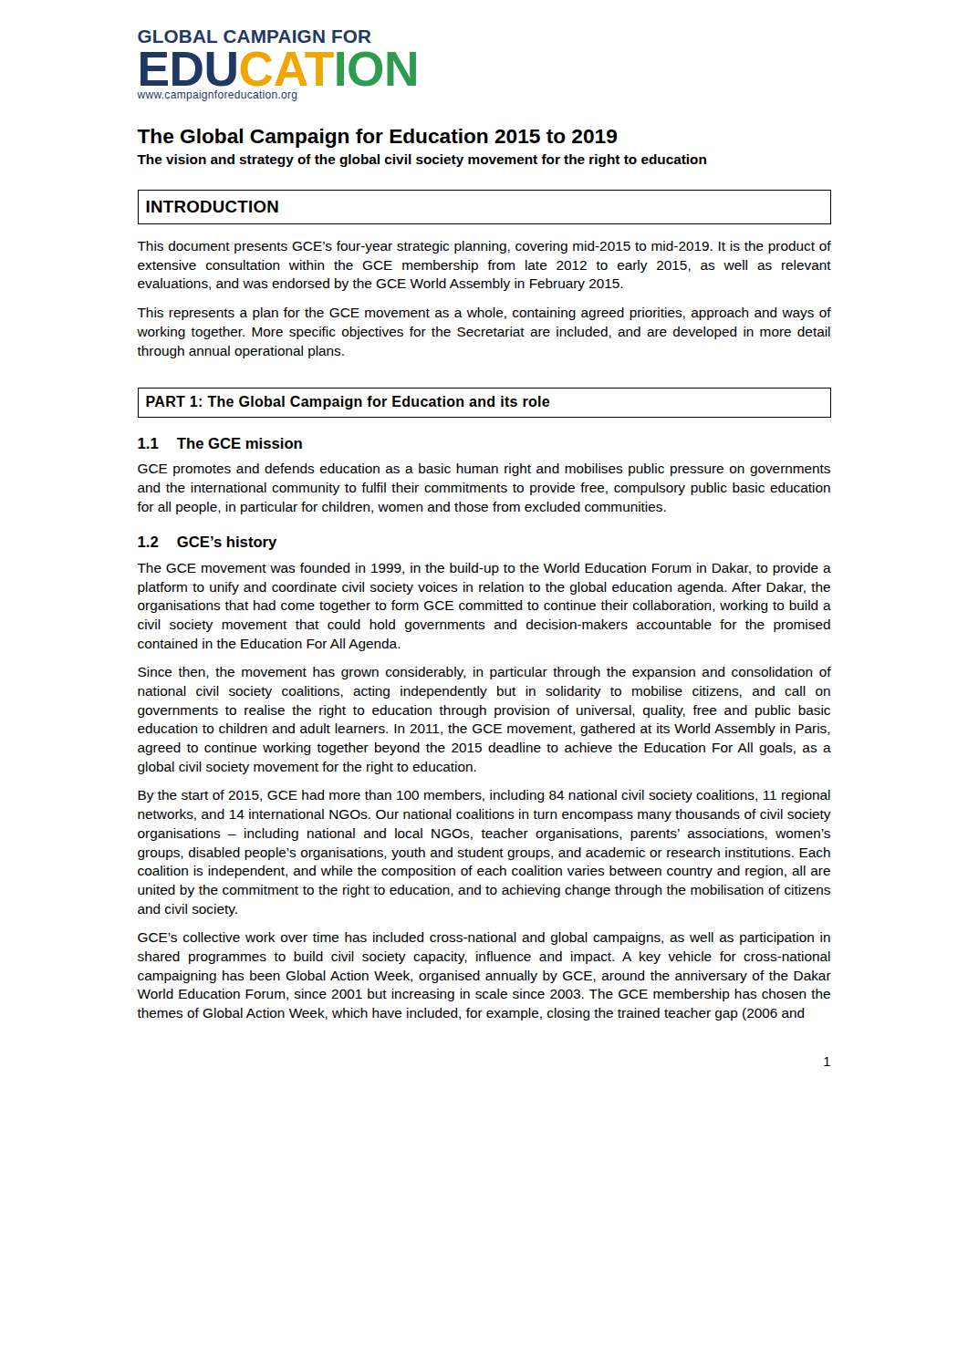GLOBAL CAMPAIGN FOR
EDUCATION
www.campaignforeducation.org
The Global Campaign for Education 2015 to 2019
The vision and strategy of the global civil society movement for the right to education
INTRODUCTION
This document presents GCE’s four-year strategic planning, covering mid-2015 to mid-2019. It is the product of extensive consultation within the GCE membership from late 2012 to early 2015, as well as relevant evaluations, and was endorsed by the GCE World Assembly in February 2015.
This represents a plan for the GCE movement as a whole, containing agreed priorities, approach and ways of working together. More specific objectives for the Secretariat are included, and are developed in more detail through annual operational plans.
PART 1: The Global Campaign for Education and its role
1.1 The GCE mission
GCE promotes and defends education as a basic human right and mobilises public pressure on governments and the international community to fulfil their commitments to provide free, compulsory public basic education for all people, in particular for children, women and those from excluded communities.
1.2 GCE’s history
The GCE movement was founded in 1999, in the build-up to the World Education Forum in Dakar, to provide a platform to unify and coordinate civil society voices in relation to the global education agenda. After Dakar, the organisations that had come together to form GCE committed to continue their collaboration, working to build a civil society movement that could hold governments and decision-makers accountable for the promised contained in the Education For All Agenda.
Since then, the movement has grown considerably, in particular through the expansion and consolidation of national civil society coalitions, acting independently but in solidarity to mobilise citizens, and call on governments to realise the right to education through provision of universal, quality, free and public basic education to children and adult learners. In 2011, the GCE movement, gathered at its World Assembly in Paris, agreed to continue working together beyond the 2015 deadline to achieve the Education For All goals, as a global civil society movement for the right to education.
By the start of 2015, GCE had more than 100 members, including 84 national civil society coalitions, 11 regional networks, and 14 international NGOs. Our national coalitions in turn encompass many thousands of civil society organisations – including national and local NGOs, teacher organisations, parents’ associations, women’s groups, disabled people’s organisations, youth and student groups, and academic or research institutions. Each coalition is independent, and while the composition of each coalition varies between country and region, all are united by the commitment to the right to education, and to achieving change through the mobilisation of citizens and civil society.
GCE’s collective work over time has included cross-national and global campaigns, as well as participation in shared programmes to build civil society capacity, influence and impact. A key vehicle for cross-national campaigning has been Global Action Week, organised annually by GCE, around the anniversary of the Dakar World Education Forum, since 2001 but increasing in scale since 2003. The GCE membership has chosen the themes of Global Action Week, which have included, for example, closing the trained teacher gap (2006 and
1